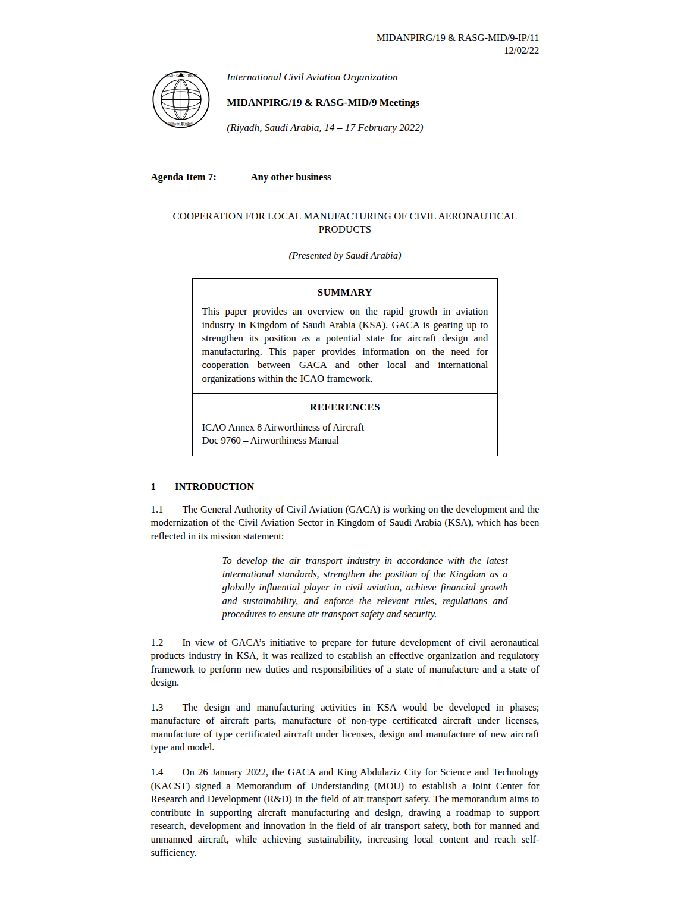MIDANPIRG/19 & RASG-MID/9-IP/11
12/02/22
ICAO · OACI · ИКАО 国际民航组织
International Civil Aviation Organization
MIDANPIRG/19 & RASG-MID/9 Meetings
(Riyadh, Saudi Arabia, 14 – 17 February 2022)
Agenda Item 7: Any other business
COOPERATION FOR LOCAL MANUFACTURING OF CIVIL AERONAUTICAL PRODUCTS
(Presented by Saudi Arabia)
SUMMARY
This paper provides an overview on the rapid growth in aviation industry in Kingdom of Saudi Arabia (KSA). GACA is gearing up to strengthen its position as a potential state for aircraft design and manufacturing. This paper provides information on the need for cooperation between GACA and other local and international organizations within the ICAO framework.
REFERENCES
ICAO Annex 8 Airworthiness of Aircraft
Doc 9760 – Airworthiness Manual
1 INTRODUCTION
1.1 The General Authority of Civil Aviation (GACA) is working on the development and the modernization of the Civil Aviation Sector in Kingdom of Saudi Arabia (KSA), which has been reflected in its mission statement:
To develop the air transport industry in accordance with the latest international standards, strengthen the position of the Kingdom as a globally influential player in civil aviation, achieve financial growth and sustainability, and enforce the relevant rules, regulations and procedures to ensure air transport safety and security.
1.2 In view of GACA’s initiative to prepare for future development of civil aeronautical products industry in KSA, it was realized to establish an effective organization and regulatory framework to perform new duties and responsibilities of a state of manufacture and a state of design.
1.3 The design and manufacturing activities in KSA would be developed in phases; manufacture of aircraft parts, manufacture of non-type certificated aircraft under licenses, manufacture of type certificated aircraft under licenses, design and manufacture of new aircraft type and model.
1.4 On 26 January 2022, the GACA and King Abdulaziz City for Science and Technology (KACST) signed a Memorandum of Understanding (MOU) to establish a Joint Center for Research and Development (R&D) in the field of air transport safety. The memorandum aims to contribute in supporting aircraft manufacturing and design, drawing a roadmap to support research, development and innovation in the field of air transport safety, both for manned and unmanned aircraft, while achieving sustainability, increasing local content and reach self-sufficiency.